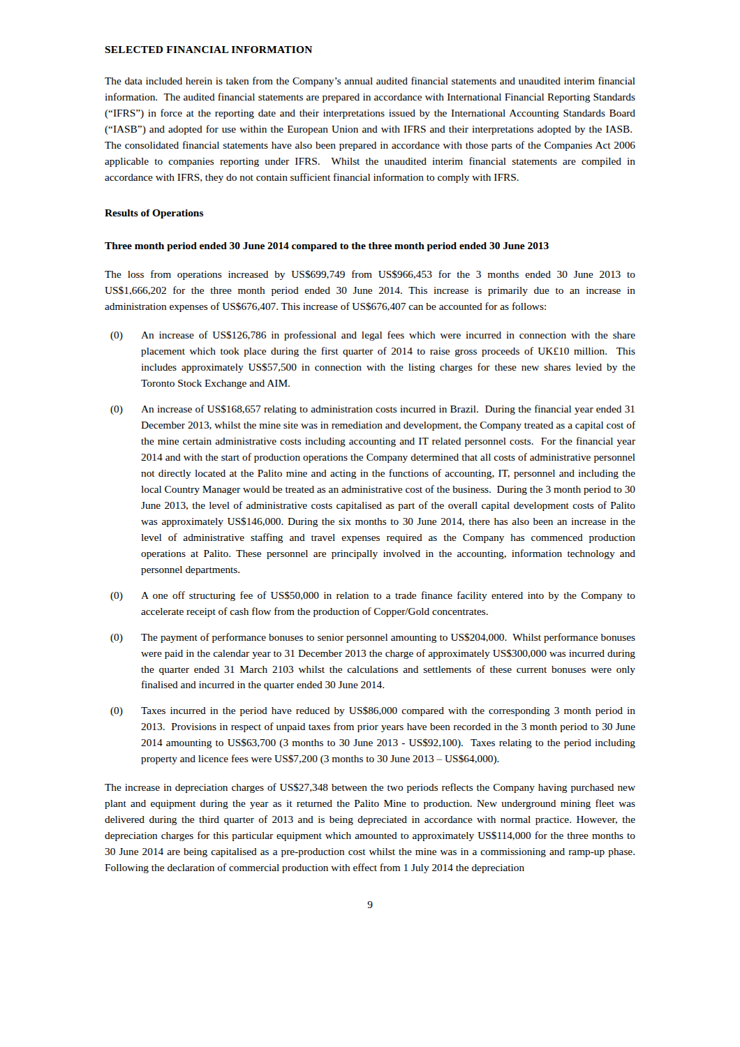SELECTED FINANCIAL INFORMATION
The data included herein is taken from the Company’s annual audited financial statements and unaudited interim financial information. The audited financial statements are prepared in accordance with International Financial Reporting Standards (“IFRS”) in force at the reporting date and their interpretations issued by the International Accounting Standards Board (“IASB”) and adopted for use within the European Union and with IFRS and their interpretations adopted by the IASB. The consolidated financial statements have also been prepared in accordance with those parts of the Companies Act 2006 applicable to companies reporting under IFRS. Whilst the unaudited interim financial statements are compiled in accordance with IFRS, they do not contain sufficient financial information to comply with IFRS.
Results of Operations
Three month period ended 30 June 2014 compared to the three month period ended 30 June 2013
The loss from operations increased by US$699,749 from US$966,453 for the 3 months ended 30 June 2013 to US$1,666,202 for the three month period ended 30 June 2014. This increase is primarily due to an increase in administration expenses of US$676,407. This increase of US$676,407 can be accounted for as follows:
An increase of US$126,786 in professional and legal fees which were incurred in connection with the share placement which took place during the first quarter of 2014 to raise gross proceeds of UK£10 million. This includes approximately US$57,500 in connection with the listing charges for these new shares levied by the Toronto Stock Exchange and AIM.
An increase of US$168,657 relating to administration costs incurred in Brazil. During the financial year ended 31 December 2013, whilst the mine site was in remediation and development, the Company treated as a capital cost of the mine certain administrative costs including accounting and IT related personnel costs. For the financial year 2014 and with the start of production operations the Company determined that all costs of administrative personnel not directly located at the Palito mine and acting in the functions of accounting, IT, personnel and including the local Country Manager would be treated as an administrative cost of the business. During the 3 month period to 30 June 2013, the level of administrative costs capitalised as part of the overall capital development costs of Palito was approximately US$146,000. During the six months to 30 June 2014, there has also been an increase in the level of administrative staffing and travel expenses required as the Company has commenced production operations at Palito. These personnel are principally involved in the accounting, information technology and personnel departments.
A one off structuring fee of US$50,000 in relation to a trade finance facility entered into by the Company to accelerate receipt of cash flow from the production of Copper/Gold concentrates.
The payment of performance bonuses to senior personnel amounting to US$204,000. Whilst performance bonuses were paid in the calendar year to 31 December 2013 the charge of approximately US$300,000 was incurred during the quarter ended 31 March 2103 whilst the calculations and settlements of these current bonuses were only finalised and incurred in the quarter ended 30 June 2014.
Taxes incurred in the period have reduced by US$86,000 compared with the corresponding 3 month period in 2013. Provisions in respect of unpaid taxes from prior years have been recorded in the 3 month period to 30 June 2014 amounting to US$63,700 (3 months to 30 June 2013 - US$92,100). Taxes relating to the period including property and licence fees were US$7,200 (3 months to 30 June 2013 – US$64,000).
The increase in depreciation charges of US$27,348 between the two periods reflects the Company having purchased new plant and equipment during the year as it returned the Palito Mine to production. New underground mining fleet was delivered during the third quarter of 2013 and is being depreciated in accordance with normal practice. However, the depreciation charges for this particular equipment which amounted to approximately US$114,000 for the three months to 30 June 2014 are being capitalised as a pre-production cost whilst the mine was in a commissioning and ramp-up phase. Following the declaration of commercial production with effect from 1 July 2014 the depreciation
9